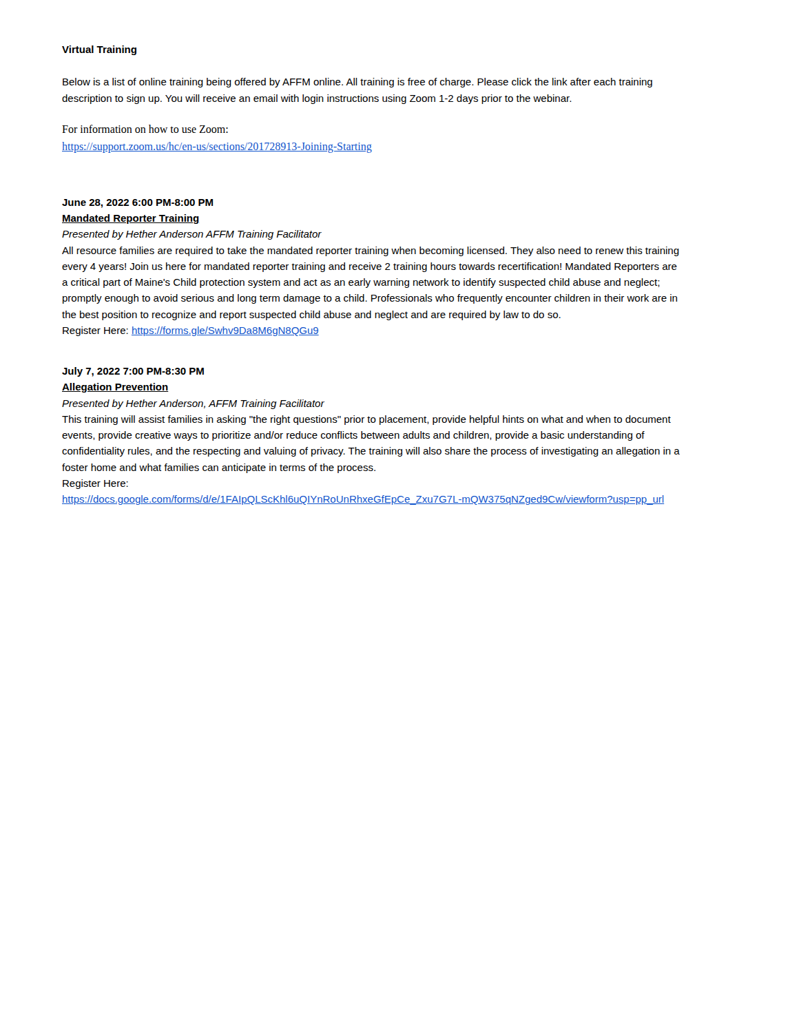Virtual Training
Below is a list of online training being offered by AFFM online. All training is free of charge. Please click the link after each training description to sign up. You will receive an email with login instructions using Zoom 1-2 days prior to the webinar.
For information on how to use Zoom: https://support.zoom.us/hc/en-us/sections/201728913-Joining-Starting
June 28, 2022 6:00 PM-8:00 PM
Mandated Reporter Training
Presented by Hether Anderson AFFM Training Facilitator
All resource families are required to take the mandated reporter training when becoming licensed. They also need to renew this training every 4 years! Join us here for mandated reporter training and receive 2 training hours towards recertification! Mandated Reporters are a critical part of Maine's Child protection system and act as an early warning network to identify suspected child abuse and neglect; promptly enough to avoid serious and long term damage to a child. Professionals who frequently encounter children in their work are in the best position to recognize and report suspected child abuse and neglect and are required by law to do so.
Register Here: https://forms.gle/Swhv9Da8M6gN8QGu9
July 7, 2022 7:00 PM-8:30 PM
Allegation Prevention
Presented by Hether Anderson, AFFM Training Facilitator
This training will assist families in asking "the right questions" prior to placement, provide helpful hints on what and when to document events, provide creative ways to prioritize and/or reduce conflicts between adults and children, provide a basic understanding of confidentiality rules, and the respecting and valuing of privacy. The training will also share the process of investigating an allegation in a foster home and what families can anticipate in terms of the process.
Register Here:
https://docs.google.com/forms/d/e/1FAIpQLScKhl6uQIYnRoUnRhxeGfEpCe_Zxu7G7L-mQW375qNZged9Cw/viewform?usp=pp_url